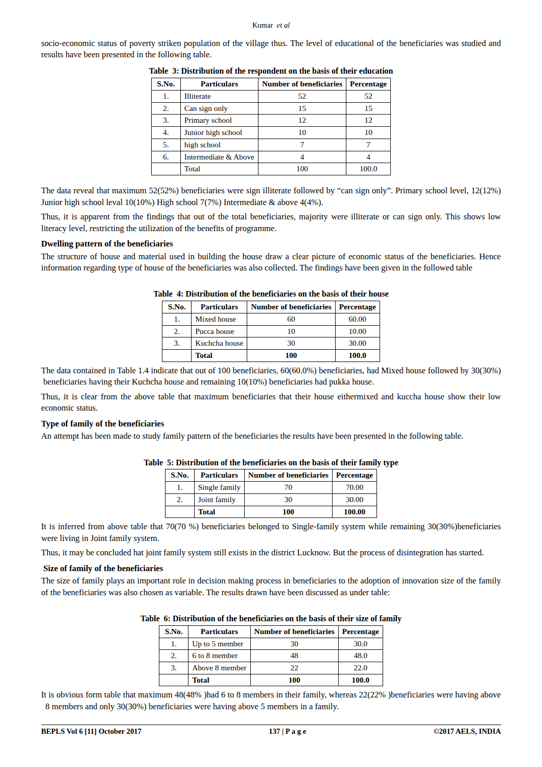Kumar et al
socio-economic status of poverty striken population of the village thus. The level of educational of the beneficiaries was studied and results have been presented in the following table.
Table 3: Distribution of the respondent on the basis of their education
| S.No. | Particulars | Number of beneficiaries | Percentage |
| --- | --- | --- | --- |
| 1. | Illiterate | 52 | 52 |
| 2. | Can sign only | 15 | 15 |
| 3. | Primary school | 12 | 12 |
| 4. | Junior high school | 10 | 10 |
| 5. | high school | 7 | 7 |
| 6. | Intermediate & Above | 4 | 4 |
| | Total | 100 | 100.0 |
The data reveal that maximum 52(52%) beneficiaries were sign illiterate followed by “can sign only”. Primary school level, 12(12%) Junior high school leval 10(10%) High school 7(7%) Intermediate & above 4(4%).
Thus, it is apparent from the findings that out of the total beneficiaries, majority were illiterate or can sign only. This shows low literacy level, restricting the utilization of the benefits of programme.
Dwelling pattern of the beneficiaries
The structure of house and material used in building the house draw a clear picture of economic status of the beneficiaries. Hence information regarding type of house of the beneficiaries was also collected. The findings have been given in the followed table
Table 4: Distribution of the beneficiaries on the basis of their house
| S.No. | Particulars | Number of beneficiaries | Percentage |
| --- | --- | --- | --- |
| 1. | Mixed house | 60 | 60.00 |
| 2. | Pucca house | 10 | 10.00 |
| 3. | Kuchcha house | 30 | 30.00 |
| | Total | 100 | 100.0 |
The data contained in Table 1.4 indicate that out of 100 beneficiaries, 60(60.0%) beneficiaries, had Mixed house followed by 30(30%) beneficiaries having their Kuchcha house and remaining 10(10%) beneficiaries had pukka house.
Thus, it is clear from the above table that maximum beneficiaries that their house eithermixed and kuccha house show their low economic status.
Type of family of the beneficiaries
An attempt has been made to study family pattern of the beneficiaries the results have been presented in the following table.
Table 5: Distribution of the beneficiaries on the basis of their family type
| S.No. | Particulars | Number of beneficiaries | Percentage |
| --- | --- | --- | --- |
| 1. | Single family | 70 | 70.00 |
| 2. | Joint family | 30 | 30.00 |
| | Total | 100 | 100.00 |
It is inferred from above table that 70(70 %) beneficiaries belonged to Single-family system while remaining 30(30%)beneficiaries were living in Joint family system.
Thus, it may be concluded hat joint family system still exists in the district Lucknow. But the process of disintegration has started.
Size of family of the beneficiaries
The size of family plays an important role in decision making process in beneficiaries to the adoption of innovation size of the family of the beneficiaries was also chosen as variable. The results drawn have been discussed as under table:
Table 6: Distribution of the beneficiaries on the basis of their size of family
| S.No. | Particulars | Number of beneficiaries | Percentage |
| --- | --- | --- | --- |
| 1. | Up to 5 member | 30 | 30.0 |
| 2. | 6 to 8 member | 48 | 48.0 |
| 3. | Above 8 member | 22 | 22.0 |
| | Total | 100 | 100.0 |
It is obvious form table that maximum 48(48% )had 6 to 8 members in their family, whereas 22(22% )beneficiaries were having above 8 members and only 30(30%) beneficiaries were having above 5 members in a family.
BEPLS Vol 6 [11] October 2017 137 | P a g e ©2017 AELS, INDIA